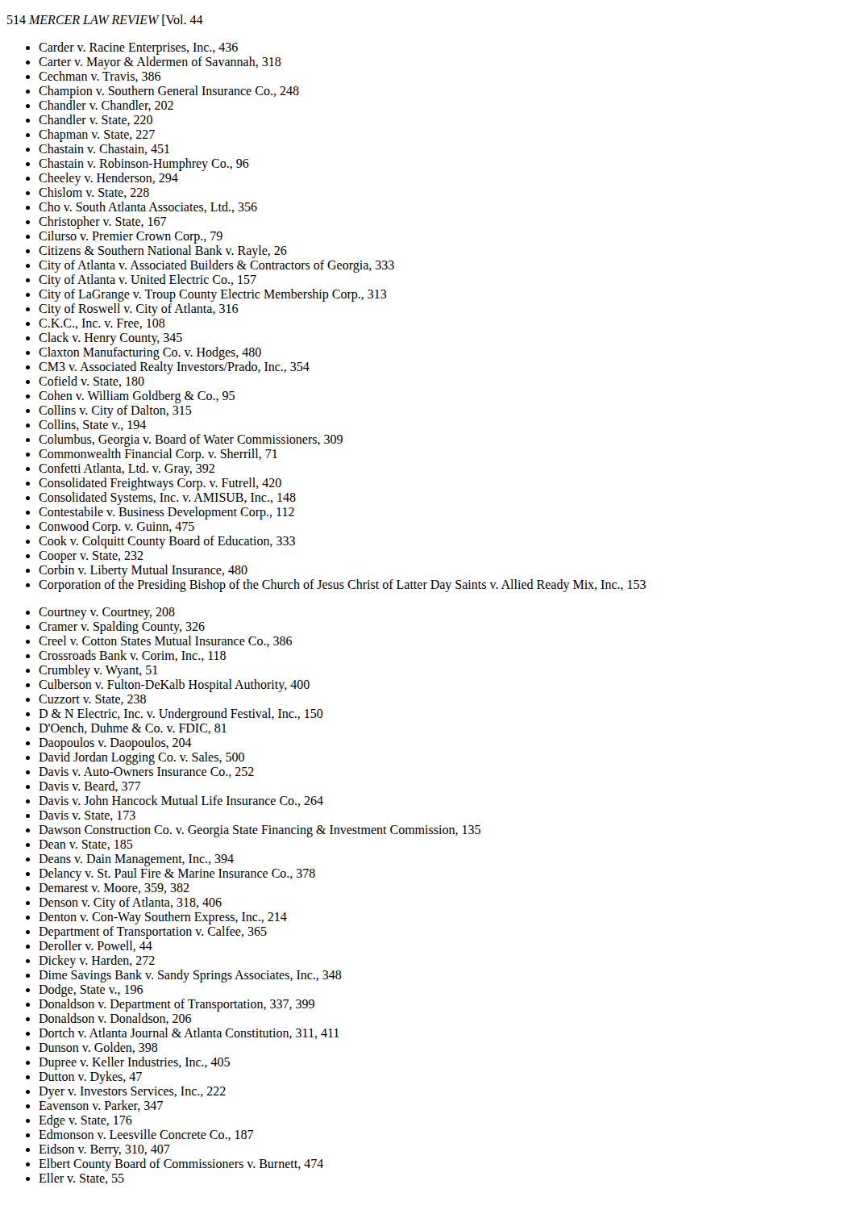514 MERCER LAW REVIEW [Vol. 44
Carder v. Racine Enterprises, Inc., 436
Carter v. Mayor & Aldermen of Savannah, 318
Cechman v. Travis, 386
Champion v. Southern General Insurance Co., 248
Chandler v. Chandler, 202
Chandler v. State, 220
Chapman v. State, 227
Chastain v. Chastain, 451
Chastain v. Robinson-Humphrey Co., 96
Cheeley v. Henderson, 294
Chislom v. State, 228
Cho v. South Atlanta Associates, Ltd., 356
Christopher v. State, 167
Cilurso v. Premier Crown Corp., 79
Citizens & Southern National Bank v. Rayle, 26
City of Atlanta v. Associated Builders & Contractors of Georgia, 333
City of Atlanta v. United Electric Co., 157
City of LaGrange v. Troup County Electric Membership Corp., 313
City of Roswell v. City of Atlanta, 316
C.K.C., Inc. v. Free, 108
Clack v. Henry County, 345
Claxton Manufacturing Co. v. Hodges, 480
CM3 v. Associated Realty Investors/Prado, Inc., 354
Cofield v. State, 180
Cohen v. William Goldberg & Co., 95
Collins v. City of Dalton, 315
Collins, State v., 194
Columbus, Georgia v. Board of Water Commissioners, 309
Commonwealth Financial Corp. v. Sherrill, 71
Confetti Atlanta, Ltd. v. Gray, 392
Consolidated Freightways Corp. v. Futrell, 420
Consolidated Systems, Inc. v. AMISUB, Inc., 148
Contestabile v. Business Development Corp., 112
Conwood Corp. v. Guinn, 475
Cook v. Colquitt County Board of Education, 333
Cooper v. State, 232
Corbin v. Liberty Mutual Insurance, 480
Corporation of the Presiding Bishop of the Church of Jesus Christ of Latter Day Saints v. Allied Ready Mix, Inc., 153
Courtney v. Courtney, 208
Cramer v. Spalding County, 326
Creel v. Cotton States Mutual Insurance Co., 386
Crossroads Bank v. Corim, Inc., 118
Crumbley v. Wyant, 51
Culberson v. Fulton-DeKalb Hospital Authority, 400
Cuzzort v. State, 238
D & N Electric, Inc. v. Underground Festival, Inc., 150
D'Oench, Duhme & Co. v. FDIC, 81
Daopoulos v. Daopoulos, 204
David Jordan Logging Co. v. Sales, 500
Davis v. Auto-Owners Insurance Co., 252
Davis v. Beard, 377
Davis v. John Hancock Mutual Life Insurance Co., 264
Davis v. State, 173
Dawson Construction Co. v. Georgia State Financing & Investment Commission, 135
Dean v. State, 185
Deans v. Dain Management, Inc., 394
Delancy v. St. Paul Fire & Marine Insurance Co., 378
Demarest v. Moore, 359, 382
Denson v. City of Atlanta, 318, 406
Denton v. Con-Way Southern Express, Inc., 214
Department of Transportation v. Calfee, 365
Deroller v. Powell, 44
Dickey v. Harden, 272
Dime Savings Bank v. Sandy Springs Associates, Inc., 348
Dodge, State v., 196
Donaldson v. Department of Transportation, 337, 399
Donaldson v. Donaldson, 206
Dortch v. Atlanta Journal & Atlanta Constitution, 311, 411
Dunson v. Golden, 398
Dupree v. Keller Industries, Inc., 405
Dutton v. Dykes, 47
Dyer v. Investors Services, Inc., 222
Eavenson v. Parker, 347
Edge v. State, 176
Edmonson v. Leesville Concrete Co., 187
Eidson v. Berry, 310, 407
Elbert County Board of Commissioners v. Burnett, 474
Eller v. State, 55